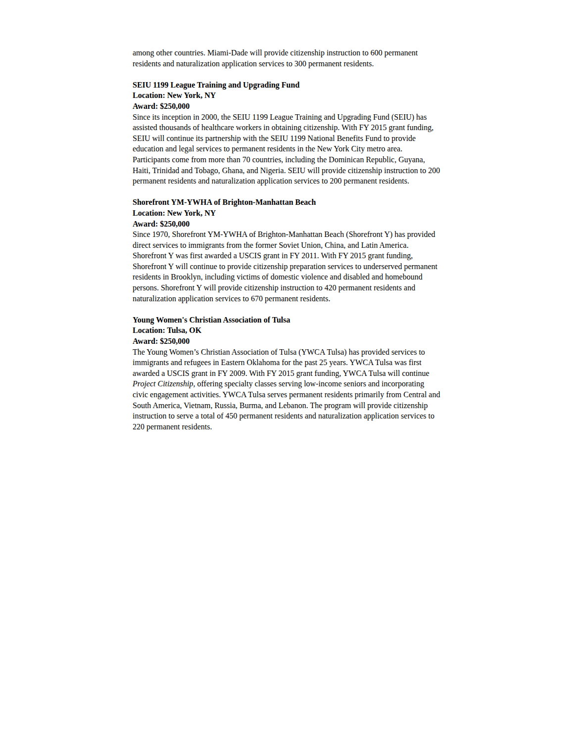among other countries. Miami-Dade will provide citizenship instruction to 600 permanent residents and naturalization application services to 300 permanent residents.
SEIU 1199 League Training and Upgrading Fund
Location: New York, NY
Award: $250,000
Since its inception in 2000, the SEIU 1199 League Training and Upgrading Fund (SEIU) has assisted thousands of healthcare workers in obtaining citizenship. With FY 2015 grant funding, SEIU will continue its partnership with the SEIU 1199 National Benefits Fund to provide education and legal services to permanent residents in the New York City metro area. Participants come from more than 70 countries, including the Dominican Republic, Guyana, Haiti, Trinidad and Tobago, Ghana, and Nigeria. SEIU will provide citizenship instruction to 200 permanent residents and naturalization application services to 200 permanent residents.
Shorefront YM-YWHA of Brighton-Manhattan Beach
Location: New York, NY
Award: $250,000
Since 1970, Shorefront YM-YWHA of Brighton-Manhattan Beach (Shorefront Y) has provided direct services to immigrants from the former Soviet Union, China, and Latin America. Shorefront Y was first awarded a USCIS grant in FY 2011. With FY 2015 grant funding, Shorefront Y will continue to provide citizenship preparation services to underserved permanent residents in Brooklyn, including victims of domestic violence and disabled and homebound persons. Shorefront Y will provide citizenship instruction to 420 permanent residents and naturalization application services to 670 permanent residents.
Young Women's Christian Association of Tulsa
Location: Tulsa, OK
Award: $250,000
The Young Women’s Christian Association of Tulsa (YWCA Tulsa) has provided services to immigrants and refugees in Eastern Oklahoma for the past 25 years. YWCA Tulsa was first awarded a USCIS grant in FY 2009. With FY 2015 grant funding, YWCA Tulsa will continue Project Citizenship, offering specialty classes serving low-income seniors and incorporating civic engagement activities. YWCA Tulsa serves permanent residents primarily from Central and South America, Vietnam, Russia, Burma, and Lebanon. The program will provide citizenship instruction to serve a total of 450 permanent residents and naturalization application services to 220 permanent residents.